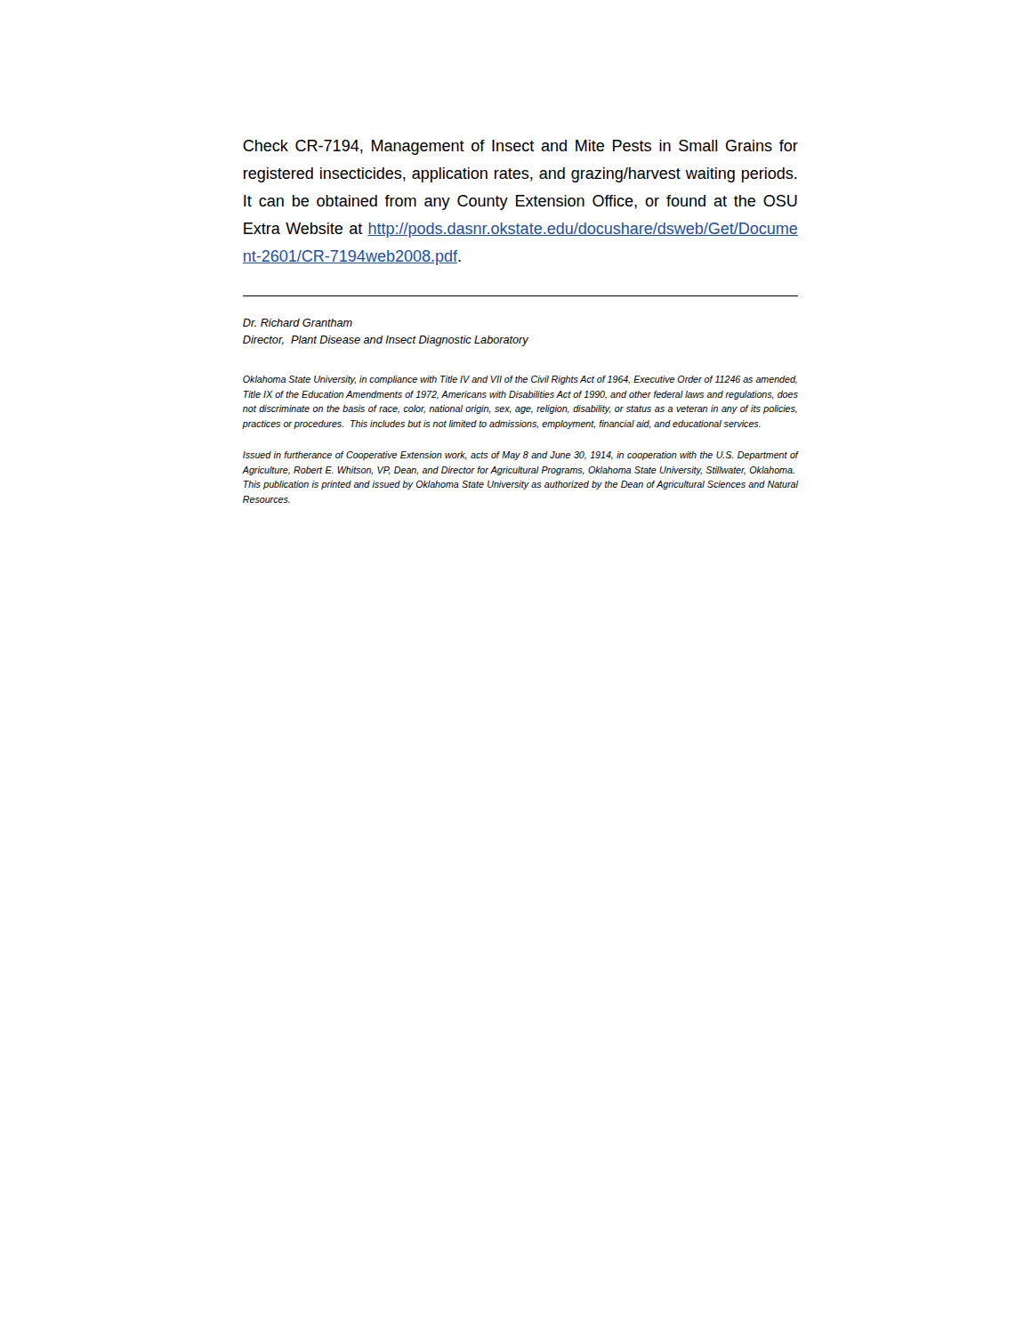Check CR-7194, Management of Insect and Mite Pests in Small Grains for registered insecticides, application rates, and grazing/harvest waiting periods. It can be obtained from any County Extension Office, or found at the OSU Extra Website at http://pods.dasnr.okstate.edu/docushare/dsweb/Get/Document-2601/CR-7194web2008.pdf.
Dr. Richard Grantham
Director, Plant Disease and Insect Diagnostic Laboratory
Oklahoma State University, in compliance with Title IV and VII of the Civil Rights Act of 1964, Executive Order of 11246 as amended, Title IX of the Education Amendments of 1972, Americans with Disabilities Act of 1990, and other federal laws and regulations, does not discriminate on the basis of race, color, national origin, sex, age, religion, disability, or status as a veteran in any of its policies, practices or procedures. This includes but is not limited to admissions, employment, financial aid, and educational services.
Issued in furtherance of Cooperative Extension work, acts of May 8 and June 30, 1914, in cooperation with the U.S. Department of Agriculture, Robert E. Whitson, VP, Dean, and Director for Agricultural Programs, Oklahoma State University, Stillwater, Oklahoma. This publication is printed and issued by Oklahoma State University as authorized by the Dean of Agricultural Sciences and Natural Resources.